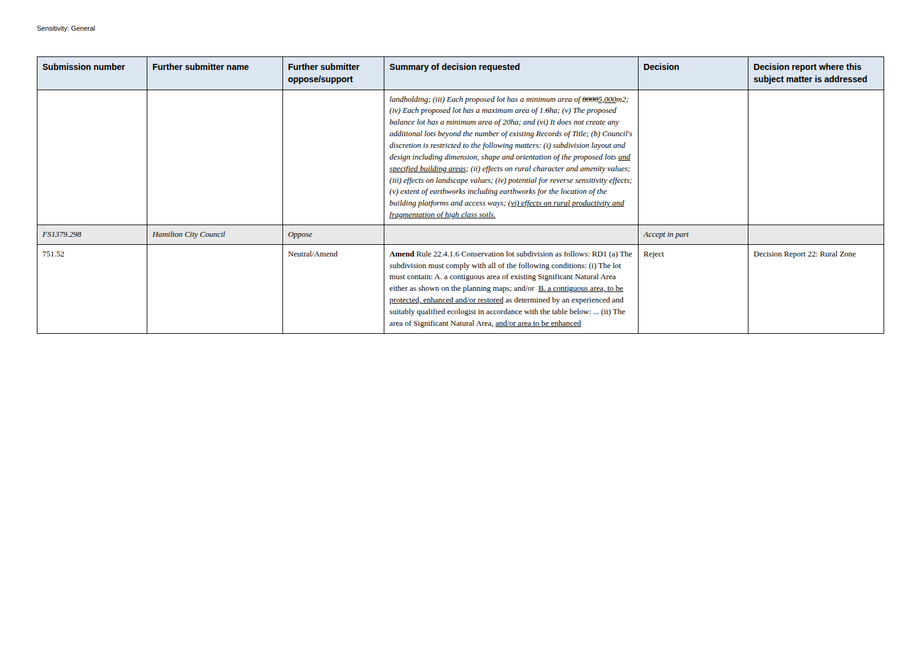Sensitivity: General
| Submission number | Further submitter name | Further submitter oppose/support | Summary of decision requested | Decision | Decision report where this subject matter is addressed |
| --- | --- | --- | --- | --- | --- |
| | | | landholding; (iii) Each proposed lot has a minimum area of 8000 5,000 m2; (iv) Each proposed lot has a maximum area of 1. 6 ha; (v) The proposed balance lot has a minimum area of 20ha; and (vi) It does not create any additional lots beyond the number of existing Records of Title; (b) Council's discretion is restricted to the following matters: (i) subdivision layout and design including dimension, shape and orientation of the proposed lots and specified building areas ; (ii) effects on rural character and amenity values; (iii) effects on landscape values; (iv) potential for reverse sensitivity effects; (v) extent of earthworks including earthworks for the location of the building platforms and access ways; (vi) effects on rural productivity and fragmentation of high class soils. | | |
| FS1379.298 | Hamilton City Council | Oppose | | Accept in part | |
| 751.52 | | Neutral/Amend | Amend Rule 22.4.1.6 Conservation lot subdivision as follows: RD1 (a) The subdivision must comply with all of the following conditions: (i) The lot must contain: A. a contiguous area of existing Significant Natural Area either as shown on the planning maps; and/or B. a contiguous area, to be protected, enhanced and/or restored as determined by an experienced and suitably qualified ecologist in accordance with the table below: ... (ii) The area of Significant Natural Area, and/or area to be enhanced | Reject | Decision Report 22: Rural Zone |